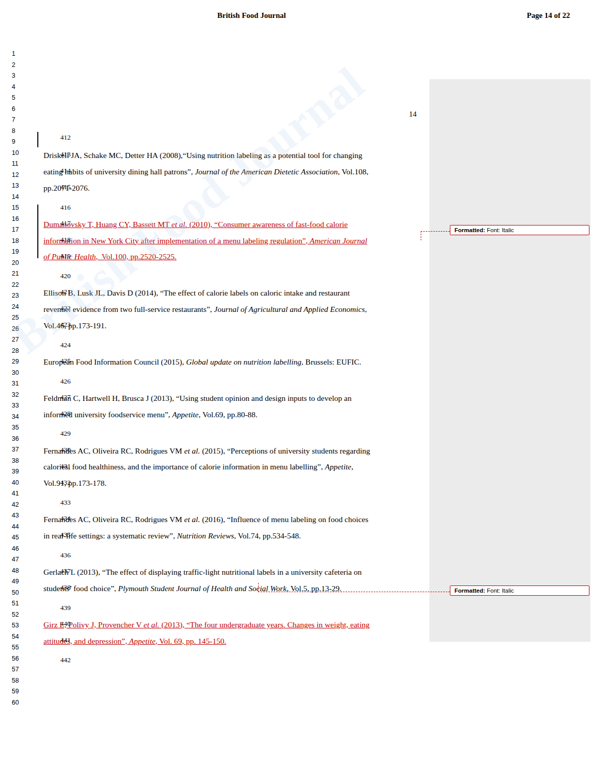British Food Journal Page 14 of 22
1
2
3
4
5
6
7
8
9
10
11
12
13
14
15
16
17
18
19
20
21
22
23
24
25
26
27
28
29
30
31
32
33
34
35
36
37
38
39
40
41
42
43
44
45
46
47
48
49
50
51
52
53
54
55
56
57
58
59
60
14
British Food Journal
412
413
Driskell JA, Schake MC, Detter HA (2008),“Using nutrition labeling as a potential tool for changing
414
eating habits of university dining hall patrons”, Journal of the American Dietetic Association, Vol.108,
415
pp.2071-2076.
416
417
Dumanovsky T, Huang CY, Bassett MT et al. (2010), “Consumer awareness of fast-food calorie
418
information in New York City after implementation of a menu labeling regulation”, American Journal
419
of Public Health, Vol.100, pp.2520-2525.
420
421
Ellison B, Lusk JL, Davis D (2014), “The effect of calorie labels on caloric intake and restaurant
422
revenue: evidence from two full-service restaurants”, Journal of Agricultural and Applied Economics,
423
Vol.46, pp.173-191.
424
425
European Food Information Council (2015), Global update on nutrition labelling, Brussels: EUFIC.
426
427
Feldman C, Hartwell H, Brusca J (2013), “Using student opinion and design inputs to develop an
428
informed university foodservice menu”, Appetite, Vol.69, pp.80-88.
429
430
Fernandes AC, Oliveira RC, Rodrigues VM et al. (2015), “Perceptions of university students regarding
431
calories, food healthiness, and the importance of calorie information in menu labelling”, Appetite,
432
Vol.91, pp.173-178.
433
434
Fernandes AC, Oliveira RC, Rodrigues VM et al. (2016), “Influence of menu labeling on food choices
435
in real-life settings: a systematic review”, Nutrition Reviews, Vol.74, pp.534-548.
436
437
Gerlach L (2013), “The effect of displaying traffic-light nutritional labels in a university cafeteria on
438
students’ food choice”, Plymouth Student Journal of Health and Social Work, Vol.5, pp.13-29.
439
440
Girz L, Polivy J, Provencher V et al. (2013), “The four undergraduate years. Changes in weight, eating
441
attitudes, and depression”, Appetite, Vol. 69, pp. 145-150.
442
Formatted: Font: Italic
Formatted: Font: Italic